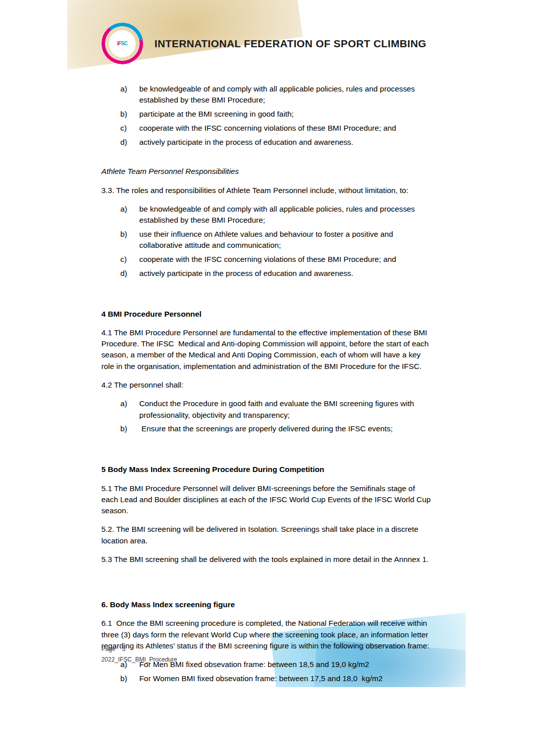iFSC
International Federation of Sport Climbing
be knowledgeable of and comply with all applicable policies, rules and processes established by these BMI Procedure;
participate at the BMI screening in good faith;
cooperate with the IFSC concerning violations of these BMI Procedure; and
actively participate in the process of education and awareness.
Athlete Team Personnel Responsibilities
3.3. The roles and responsibilities of Athlete Team Personnel include, without limitation, to:
be knowledgeable of and comply with all applicable policies, rules and processes established by these BMI Procedure;
use their influence on Athlete values and behaviour to foster a positive and collaborative attitude and communication;
cooperate with the IFSC concerning violations of these BMI Procedure; and
actively participate in the process of education and awareness.
4 BMI Procedure Personnel
4.1 The BMI Procedure Personnel are fundamental to the effective implementation of these BMI Procedure. The IFSC Medical and Anti-doping Commission will appoint, before the start of each season, a member of the Medical and Anti Doping Commission, each of whom will have a key role in the organisation, implementation and administration of the BMI Procedure for the IFSC.
4.2 The personnel shall:
Conduct the Procedure in good faith and evaluate the BMI screening figures with professionality, objectivity and transparency;
Ensure that the screenings are properly delivered during the IFSC events;
5 Body Mass Index Screening Procedure During Competition
5.1 The BMI Procedure Personnel will deliver BMI-screenings before the Semifinals stage of each Lead and Boulder disciplines at each of the IFSC World Cup Events of the IFSC World Cup season.
5.2. The BMI screening will be delivered in Isolation. Screenings shall take place in a discrete location area.
5.3 The BMI screening shall be delivered with the tools explained in more detail in the Annnex 1.
6. Body Mass Index screening figure
6.1 Once the BMI screening procedure is completed, the National Federation will receive within three (3) days form the relevant World Cup where the screening took place, an information letter regarding its Athletes’ status if the BMI screening figure is within the following observation frame:
For Men BMI fixed obsevation frame: between 18,5 and 19,0 kg/m2
For Women BMI fixed obsevation frame: between 17,5 and 18,0 kg/m2
Page 3
2022_IFSC_BMI_Procedure